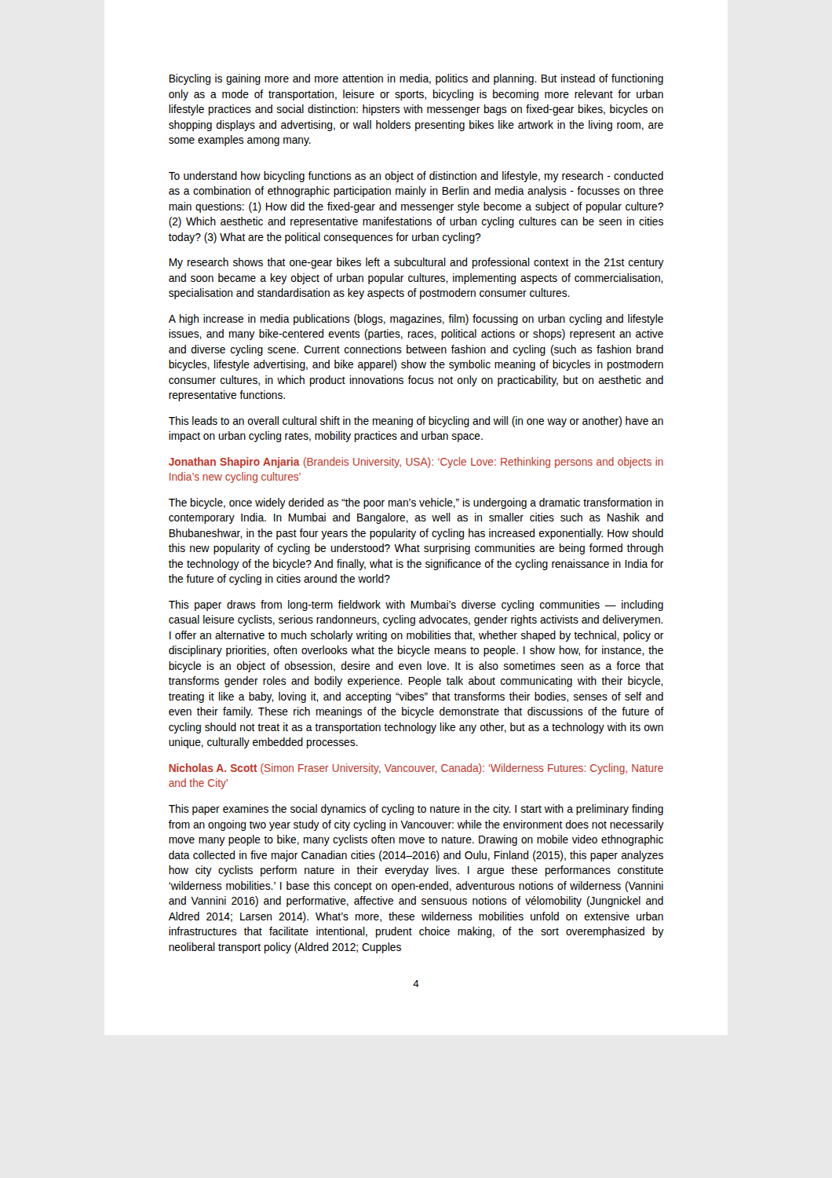Bicycling is gaining more and more attention in media, politics and planning. But instead of functioning only as a mode of transportation, leisure or sports, bicycling is becoming more relevant for urban lifestyle practices and social distinction: hipsters with messenger bags on fixed-gear bikes, bicycles on shopping displays and advertising, or wall holders presenting bikes like artwork in the living room, are some examples among many.
To understand how bicycling functions as an object of distinction and lifestyle, my research - conducted as a combination of ethnographic participation mainly in Berlin and media analysis - focusses on three main questions: (1) How did the fixed-gear and messenger style become a subject of popular culture? (2) Which aesthetic and representative manifestations of urban cycling cultures can be seen in cities today? (3) What are the political consequences for urban cycling?
My research shows that one-gear bikes left a subcultural and professional context in the 21st century and soon became a key object of urban popular cultures, implementing aspects of commercialisation, specialisation and standardisation as key aspects of postmodern consumer cultures.
A high increase in media publications (blogs, magazines, film) focussing on urban cycling and lifestyle issues, and many bike-centered events (parties, races, political actions or shops) represent an active and diverse cycling scene. Current connections between fashion and cycling (such as fashion brand bicycles, lifestyle advertising, and bike apparel) show the symbolic meaning of bicycles in postmodern consumer cultures, in which product innovations focus not only on practicability, but on aesthetic and representative functions.
This leads to an overall cultural shift in the meaning of bicycling and will (in one way or another) have an impact on urban cycling rates, mobility practices and urban space.
Jonathan Shapiro Anjaria (Brandeis University, USA): ‘Cycle Love: Rethinking persons and objects in India’s new cycling cultures’
The bicycle, once widely derided as “the poor man’s vehicle,” is undergoing a dramatic transformation in contemporary India. In Mumbai and Bangalore, as well as in smaller cities such as Nashik and Bhubaneshwar, in the past four years the popularity of cycling has increased exponentially. How should this new popularity of cycling be understood? What surprising communities are being formed through the technology of the bicycle? And finally, what is the significance of the cycling renaissance in India for the future of cycling in cities around the world?
This paper draws from long-term fieldwork with Mumbai’s diverse cycling communities — including casual leisure cyclists, serious randonneurs, cycling advocates, gender rights activists and deliverymen. I offer an alternative to much scholarly writing on mobilities that, whether shaped by technical, policy or disciplinary priorities, often overlooks what the bicycle means to people. I show how, for instance, the bicycle is an object of obsession, desire and even love. It is also sometimes seen as a force that transforms gender roles and bodily experience. People talk about communicating with their bicycle, treating it like a baby, loving it, and accepting “vibes” that transforms their bodies, senses of self and even their family. These rich meanings of the bicycle demonstrate that discussions of the future of cycling should not treat it as a transportation technology like any other, but as a technology with its own unique, culturally embedded processes.
Nicholas A. Scott (Simon Fraser University, Vancouver, Canada): ‘Wilderness Futures: Cycling, Nature and the City’
This paper examines the social dynamics of cycling to nature in the city. I start with a preliminary finding from an ongoing two year study of city cycling in Vancouver: while the environment does not necessarily move many people to bike, many cyclists often move to nature. Drawing on mobile video ethnographic data collected in five major Canadian cities (2014–2016) and Oulu, Finland (2015), this paper analyzes how city cyclists perform nature in their everyday lives. I argue these performances constitute ‘wilderness mobilities.’ I base this concept on open-ended, adventurous notions of wilderness (Vannini and Vannini 2016) and performative, affective and sensuous notions of vélomobility (Jungnickel and Aldred 2014; Larsen 2014). What’s more, these wilderness mobilities unfold on extensive urban infrastructures that facilitate intentional, prudent choice making, of the sort overemphasized by neoliberal transport policy (Aldred 2012; Cupples
4